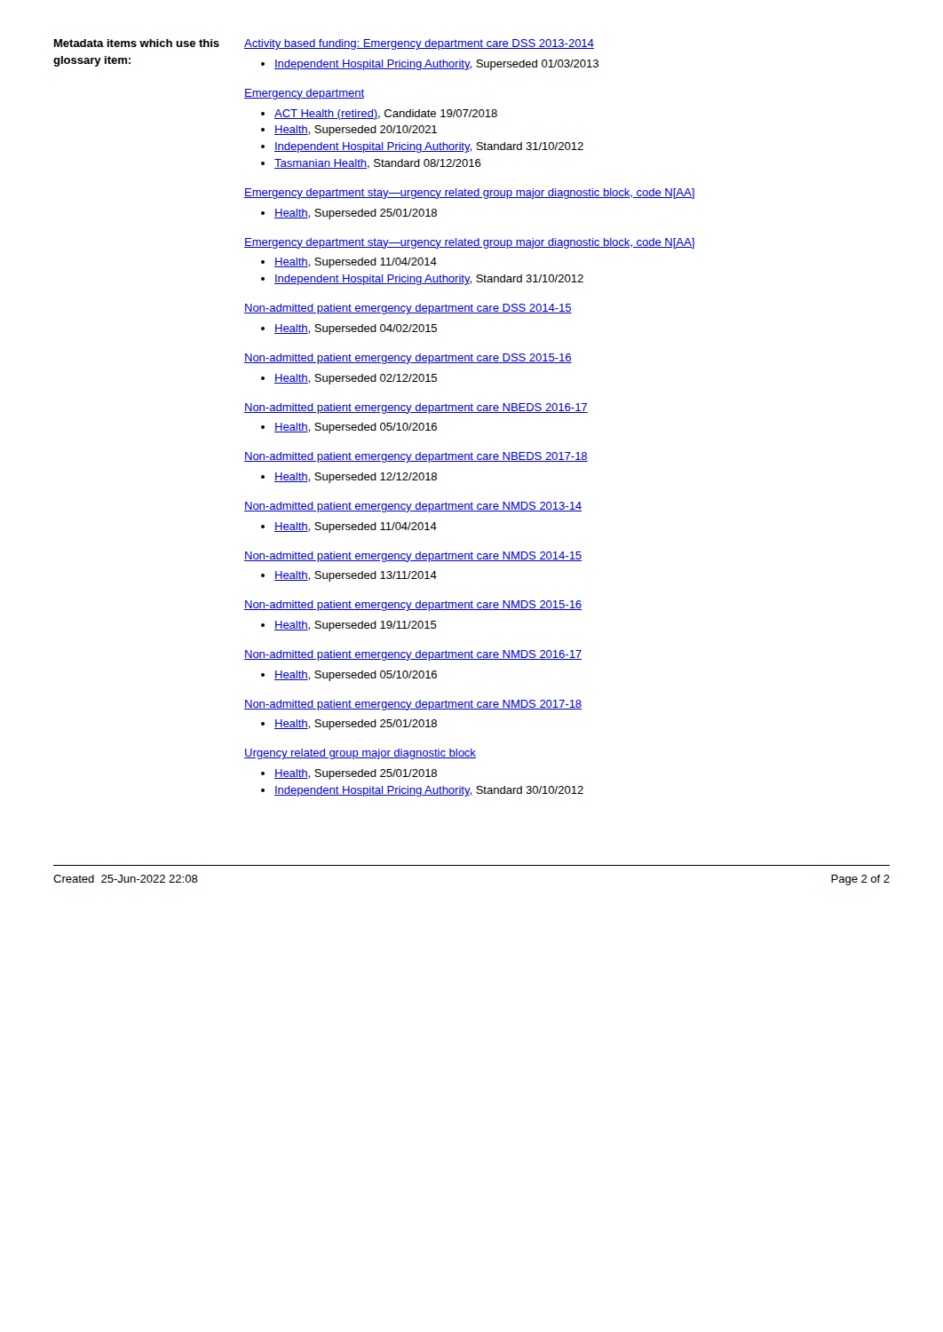Metadata items which use this glossary item:
Activity based funding: Emergency department care DSS 2013-2014
Independent Hospital Pricing Authority, Superseded 01/03/2013
Emergency department
ACT Health (retired), Candidate 19/07/2018
Health, Superseded 20/10/2021
Independent Hospital Pricing Authority, Standard 31/10/2012
Tasmanian Health, Standard 08/12/2016
Emergency department stay—urgency related group major diagnostic block, code N[AA]
Health, Superseded 25/01/2018
Emergency department stay—urgency related group major diagnostic block, code N[AA]
Health, Superseded 11/04/2014
Independent Hospital Pricing Authority, Standard 31/10/2012
Non-admitted patient emergency department care DSS 2014-15
Health, Superseded 04/02/2015
Non-admitted patient emergency department care DSS 2015-16
Health, Superseded 02/12/2015
Non-admitted patient emergency department care NBEDS 2016-17
Health, Superseded 05/10/2016
Non-admitted patient emergency department care NBEDS 2017-18
Health, Superseded 12/12/2018
Non-admitted patient emergency department care NMDS 2013-14
Health, Superseded 11/04/2014
Non-admitted patient emergency department care NMDS 2014-15
Health, Superseded 13/11/2014
Non-admitted patient emergency department care NMDS 2015-16
Health, Superseded 19/11/2015
Non-admitted patient emergency department care NMDS 2016-17
Health, Superseded 05/10/2016
Non-admitted patient emergency department care NMDS 2017-18
Health, Superseded 25/01/2018
Urgency related group major diagnostic block
Health, Superseded 25/01/2018
Independent Hospital Pricing Authority, Standard 30/10/2012
Created 25-Jun-2022 22:08
Page 2 of 2